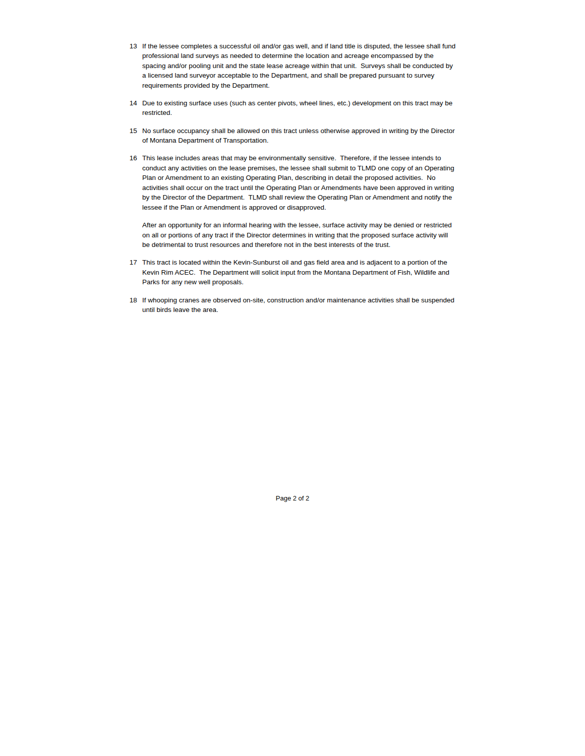13
If the lessee completes a successful oil and/or gas well, and if land title is disputed, the lessee shall fund professional land surveys as needed to determine the location and acreage encompassed by the spacing and/or pooling unit and the state lease acreage within that unit. Surveys shall be conducted by a licensed land surveyor acceptable to the Department, and shall be prepared pursuant to survey requirements provided by the Department.
14
Due to existing surface uses (such as center pivots, wheel lines, etc.) development on this tract may be restricted.
15
No surface occupancy shall be allowed on this tract unless otherwise approved in writing by the Director of Montana Department of Transportation.
16
This lease includes areas that may be environmentally sensitive. Therefore, if the lessee intends to conduct any activities on the lease premises, the lessee shall submit to TLMD one copy of an Operating Plan or Amendment to an existing Operating Plan, describing in detail the proposed activities. No activities shall occur on the tract until the Operating Plan or Amendments have been approved in writing by the Director of the Department. TLMD shall review the Operating Plan or Amendment and notify the lessee if the Plan or Amendment is approved or disapproved.
After an opportunity for an informal hearing with the lessee, surface activity may be denied or restricted on all or portions of any tract if the Director determines in writing that the proposed surface activity will be detrimental to trust resources and therefore not in the best interests of the trust.
17
This tract is located within the Kevin-Sunburst oil and gas field area and is adjacent to a portion of the Kevin Rim ACEC. The Department will solicit input from the Montana Department of Fish, Wildlife and Parks for any new well proposals.
18
If whooping cranes are observed on-site, construction and/or maintenance activities shall be suspended until birds leave the area.
Page 2 of 2